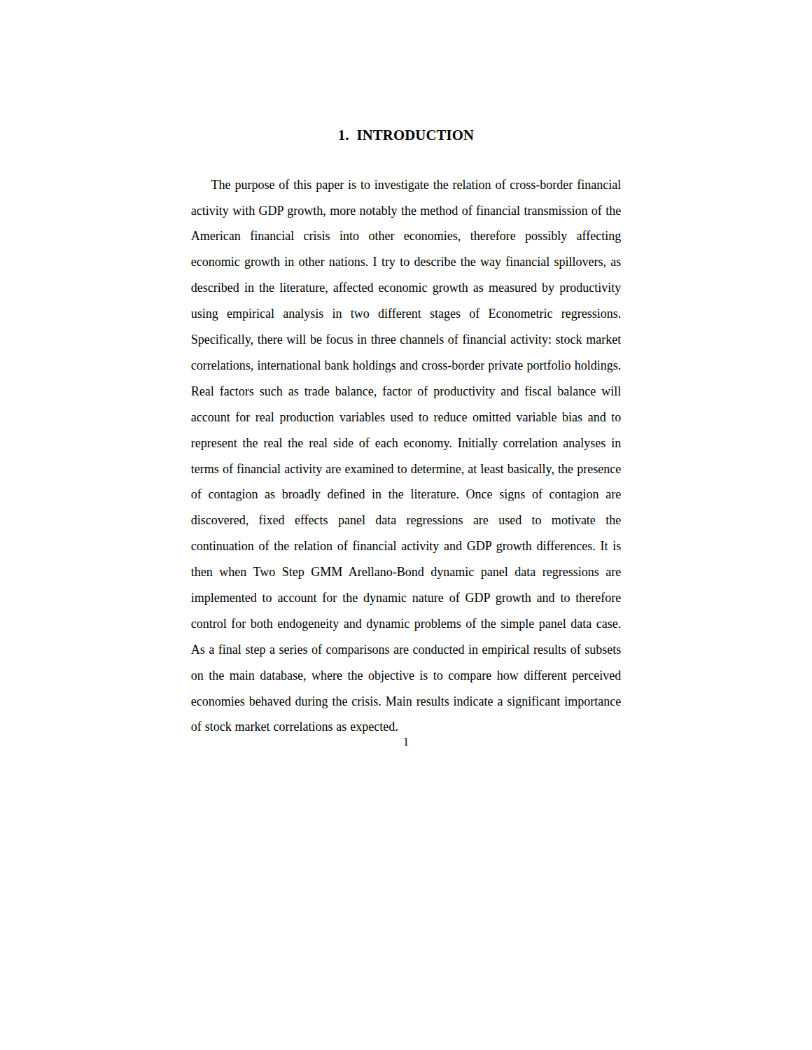1. INTRODUCTION
The purpose of this paper is to investigate the relation of cross-border financial activity with GDP growth, more notably the method of financial transmission of the American financial crisis into other economies, therefore possibly affecting economic growth in other nations. I try to describe the way financial spillovers, as described in the literature, affected economic growth as measured by productivity using empirical analysis in two different stages of Econometric regressions. Specifically, there will be focus in three channels of financial activity: stock market correlations, international bank holdings and cross-border private portfolio holdings. Real factors such as trade balance, factor of productivity and fiscal balance will account for real production variables used to reduce omitted variable bias and to represent the real the real side of each economy. Initially correlation analyses in terms of financial activity are examined to determine, at least basically, the presence of contagion as broadly defined in the literature. Once signs of contagion are discovered, fixed effects panel data regressions are used to motivate the continuation of the relation of financial activity and GDP growth differences. It is then when Two Step GMM Arellano-Bond dynamic panel data regressions are implemented to account for the dynamic nature of GDP growth and to therefore control for both endogeneity and dynamic problems of the simple panel data case. As a final step a series of comparisons are conducted in empirical results of subsets on the main database, where the objective is to compare how different perceived economies behaved during the crisis. Main results indicate a significant importance of stock market correlations as expected.
1